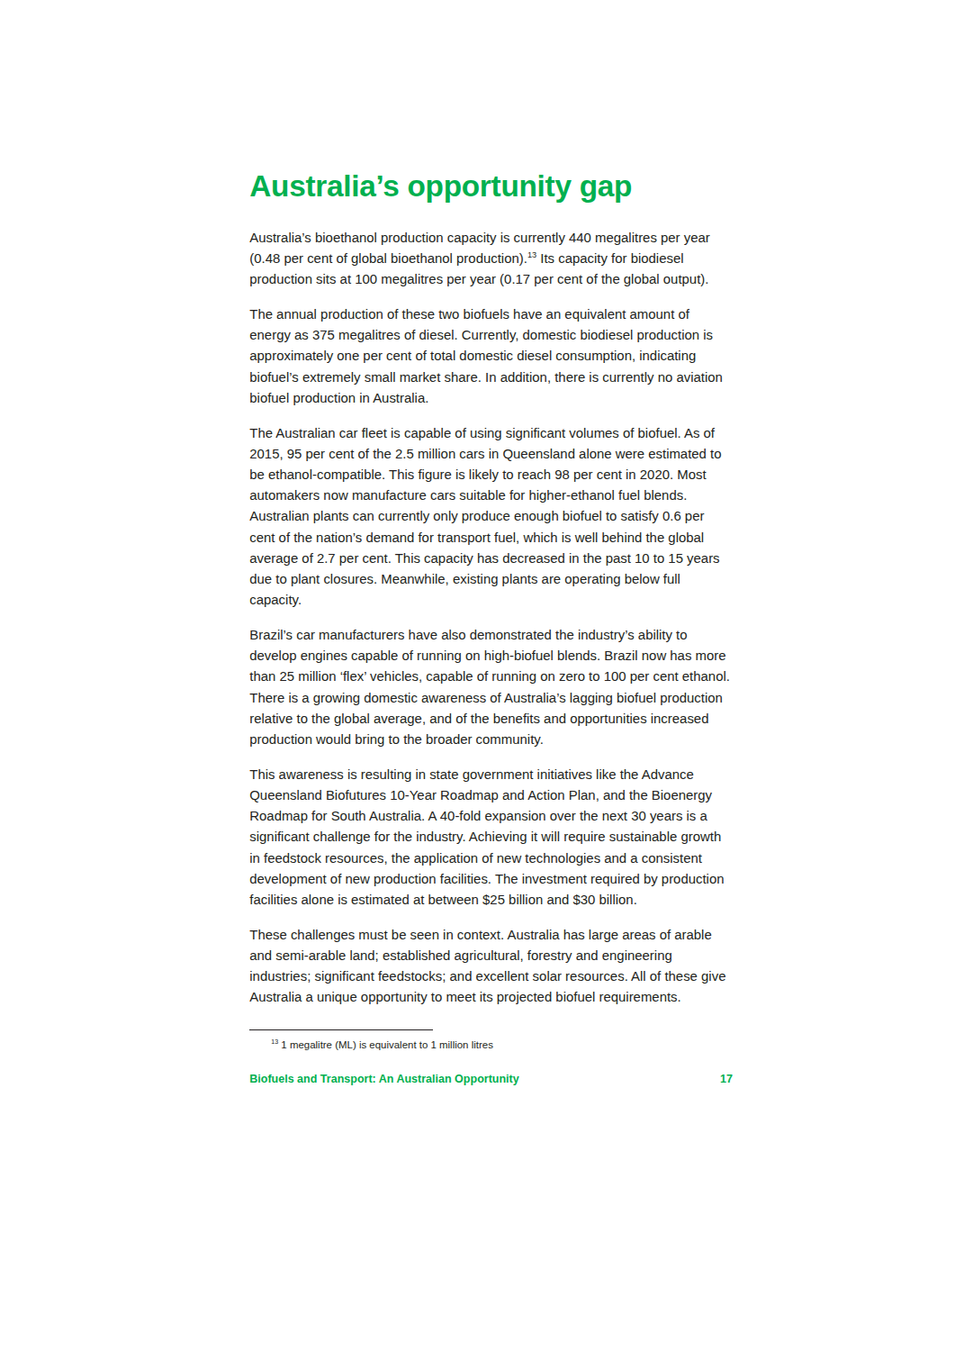Australia’s opportunity gap
Australia’s bioethanol production capacity is currently 440 megalitres per year (0.48 per cent of global bioethanol production).13 Its capacity for biodiesel production sits at 100 megalitres per year (0.17 per cent of the global output).
The annual production of these two biofuels have an equivalent amount of energy as 375 megalitres of diesel. Currently, domestic biodiesel production is approximately one per cent of total domestic diesel consumption, indicating biofuel’s extremely small market share. In addition, there is currently no aviation biofuel production in Australia.
The Australian car fleet is capable of using significant volumes of biofuel. As of 2015, 95 per cent of the 2.5 million cars in Queensland alone were estimated to be ethanol-compatible. This figure is likely to reach 98 per cent in 2020. Most automakers now manufacture cars suitable for higher-ethanol fuel blends. Australian plants can currently only produce enough biofuel to satisfy 0.6 per cent of the nation’s demand for transport fuel, which is well behind the global average of 2.7 per cent. This capacity has decreased in the past 10 to 15 years due to plant closures. Meanwhile, existing plants are operating below full capacity.
Brazil’s car manufacturers have also demonstrated the industry’s ability to develop engines capable of running on high-biofuel blends. Brazil now has more than 25 million ‘flex’ vehicles, capable of running on zero to 100 per cent ethanol. There is a growing domestic awareness of Australia’s lagging biofuel production relative to the global average, and of the benefits and opportunities increased production would bring to the broader community.
This awareness is resulting in state government initiatives like the Advance Queensland Biofutures 10-Year Roadmap and Action Plan, and the Bioenergy Roadmap for South Australia. A 40-fold expansion over the next 30 years is a significant challenge for the industry. Achieving it will require sustainable growth in feedstock resources, the application of new technologies and a consistent development of new production facilities. The investment required by production facilities alone is estimated at between $25 billion and $30 billion.
These challenges must be seen in context. Australia has large areas of arable and semi-arable land; established agricultural, forestry and engineering industries; significant feedstocks; and excellent solar resources. All of these give Australia a unique opportunity to meet its projected biofuel requirements.
13 1 megalitre (ML) is equivalent to 1 million litres
Biofuels and Transport: An Australian Opportunity 17